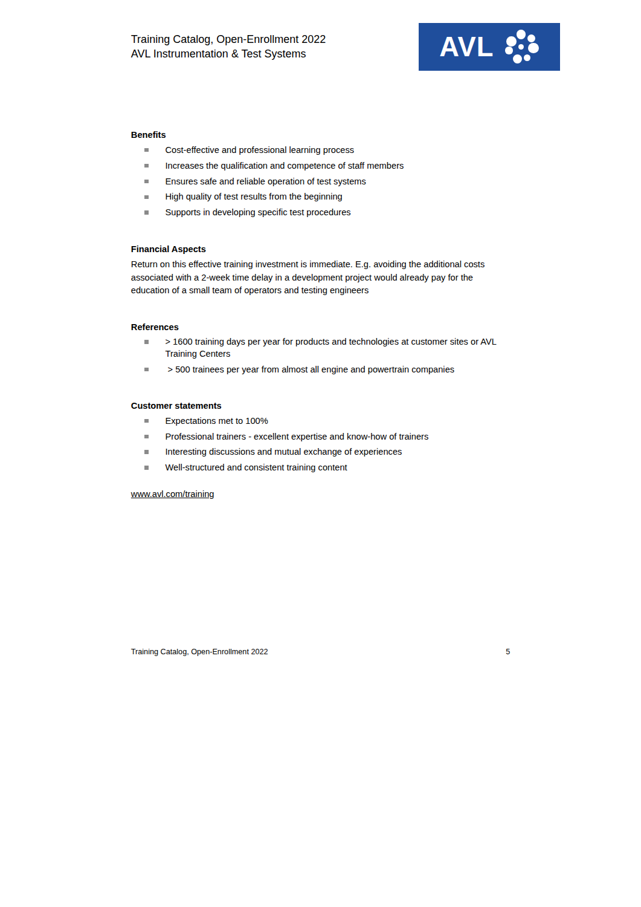Training Catalog, Open-Enrollment 2022
AVL Instrumentation & Test Systems
AVL
Benefits
Cost-effective and professional learning process
Increases the qualification and competence of staff members
Ensures safe and reliable operation of test systems
High quality of test results from the beginning
Supports in developing specific test procedures
Financial Aspects
Return on this effective training investment is immediate. E.g. avoiding the additional costs associated with a 2-week time delay in a development project would already pay for the education of a small team of operators and testing engineers
References
> 1600 training days per year for products and technologies at customer sites or AVL Training Centers
> 500 trainees per year from almost all engine and powertrain companies
Customer statements
Expectations met to 100%
Professional trainers - excellent expertise and know-how of trainers
Interesting discussions and mutual exchange of experiences
Well-structured and consistent training content
www.avl.com/training
Training Catalog, Open-Enrollment 2022
5